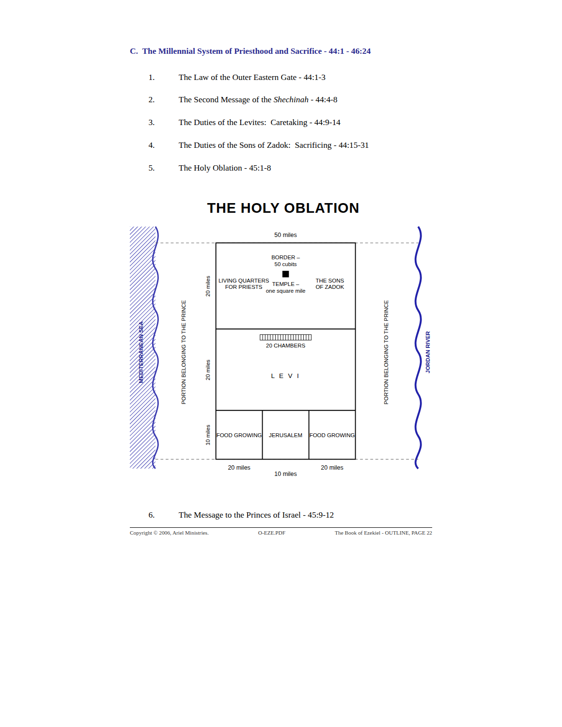C. The Millennial System of Priesthood and Sacrifice - 44:1 - 46:24
1. The Law of the Outer Eastern Gate - 44:1-3
2. The Second Message of the Shechinah - 44:4-8
3. The Duties of the Levites: Caretaking - 44:9-14
4. The Duties of the Sons of Zadok: Sacrificing - 44:15-31
5. The Holy Oblation - 45:1-8
THE HOLY OBLATION MEDITERRANEAN SEA JORDAN RIVER 50 miles BORDER – 50 cubits TEMPLE – one square mile LIVING QUARTERS FOR PRIESTS THE SONS OF ZADOK 20 CHAMBERS L E V I FOOD GROWING JERUSALEM FOOD GROWING 20 miles 10 miles 20 miles 20 miles 20 miles 10 miles PORTION BELONGING TO THE PRINCE PORTION BELONGING TO THE PRINCE
6. The Message to the Princes of Israel - 45:9-12
Copyright © 2006, Ariel Ministries. O-EZE.PDF The Book of Ezekiel - OUTLINE, PAGE 22